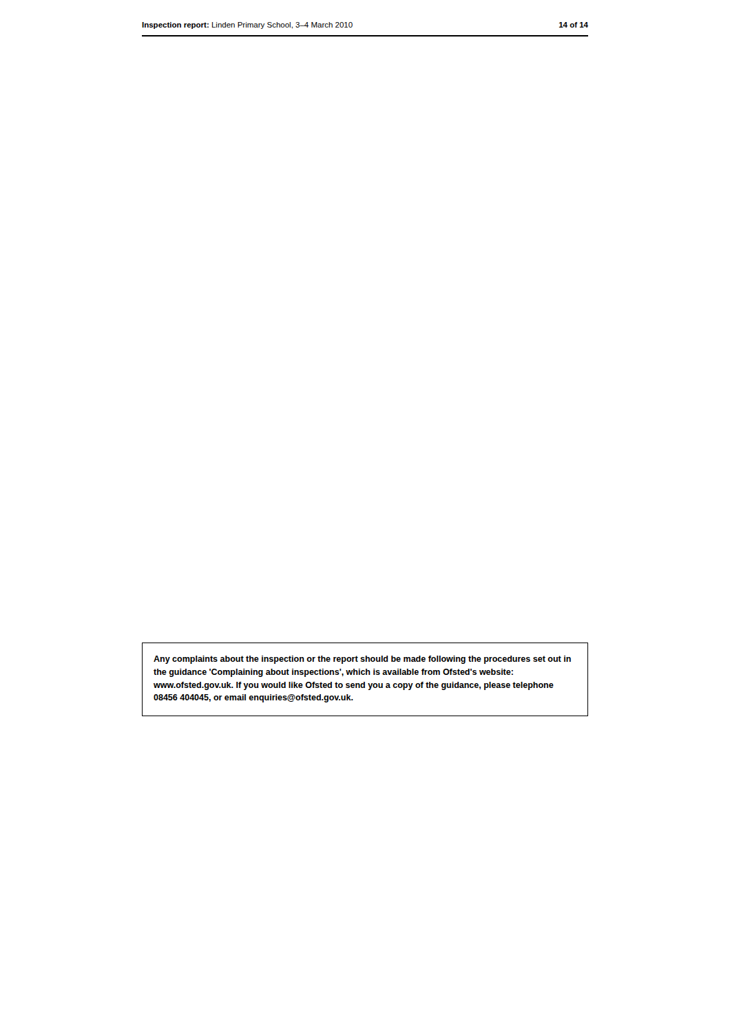Inspection report: Linden Primary School, 3–4 March 2010
14 of 14
Any complaints about the inspection or the report should be made following the procedures set out in the guidance 'Complaining about inspections', which is available from Ofsted's website: www.ofsted.gov.uk. If you would like Ofsted to send you a copy of the guidance, please telephone 08456 404045, or email enquiries@ofsted.gov.uk.